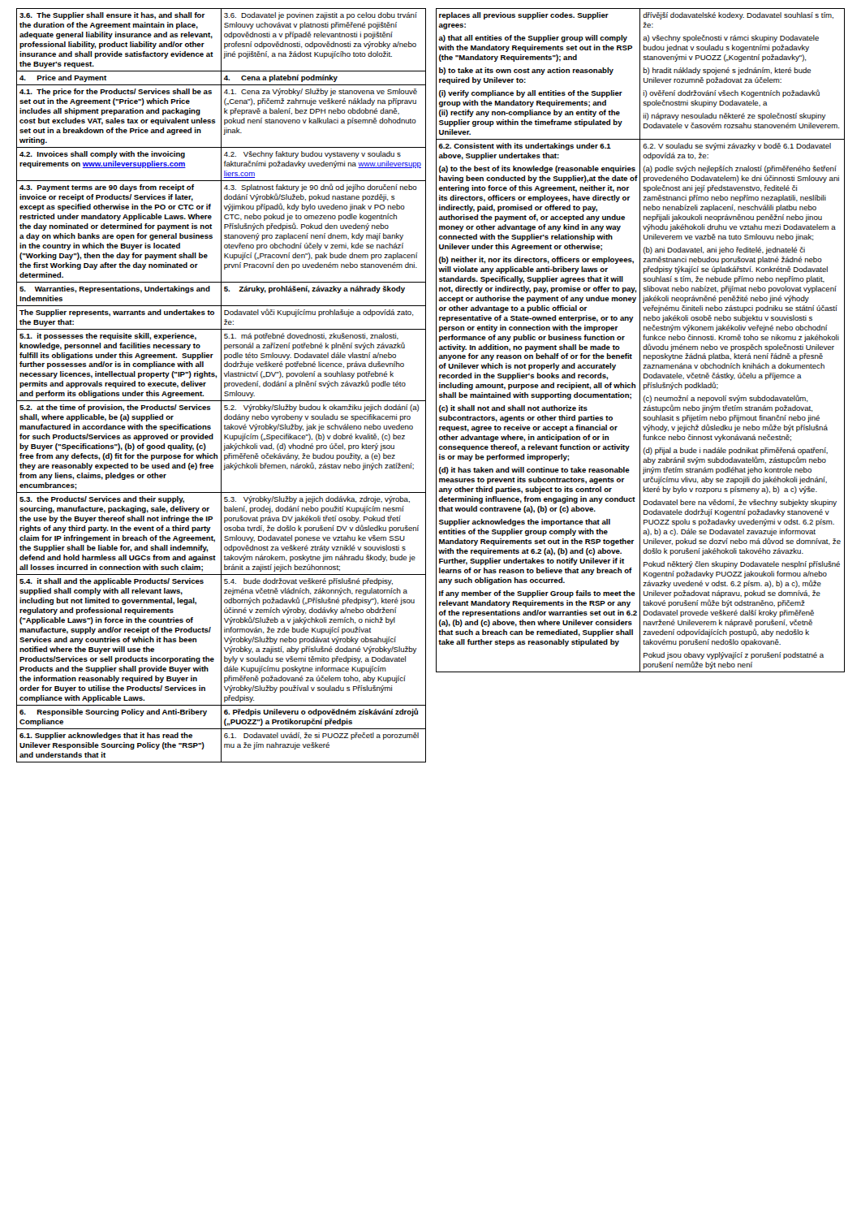| / 3.6. The Supplier shall ensure it has, and shall for the duration of the Agreement maintain in place, adequate general liability insurance and as relevant, professional liability, product liability and/or other insurance and shall provide satisfactory evidence at the Buyer's request. / 3.6. Dodavatel je povinen zajistit a po celou dobu trvání Smlouvy uchovávat v platnosti přiměřené pojištění odpovědnosti a v případě relevantnosti i pojištění profesní odpovědnosti, odpovědnosti za výrobky a/nebo jiné pojištění, a na žádost Kupujícího toto doložit. / / 4. Price and Payment / 4. Cena a platební podmínky / / 4.1. The price for the Products/ Services shall be as set out in the Agreement ("Price") which Price includes all shipment preparation and packaging cost but excludes VAT, sales tax or equivalent unless set out in a breakdown of the Price and agreed in writing. / 4.1. Cena za Výrobky/ Služby je stanovena ve Smlouvě („Cena"), přičemž zahrnuje veškeré náklady na přípravu k přepravě a balení, bez DPH nebo obdobné daně, pokud není stanoveno v kalkulaci a písemně dohodnuto jinak. / / 4.2. Invoices shall comply with the invoicing requirements on www.unileversuppliers.com / 4.2. Všechny faktury budou vystaveny v souladu s fakturačními požadavky uvedenými na www.unileversuppliers.com / / 4.3. Payment terms are 90 days from receipt of invoice or receipt of Products/ Services if later, except as specified otherwise in the PO or CTC or if restricted under mandatory Applicable Laws. Where the day nominated or determined for payment is not a day on which banks are open for general business in the country in which the Buyer is located ("Working Day"), then the day for payment shall be the first Working Day after the day nominated or determined. / 4.3. Splatnost faktury je 90 dnů od jejího doručení nebo dodání Výrobků/Služeb, pokud nastane později, s výjimkou případů, kdy bylo uvedeno jinak v PO nebo CTC, nebo pokud je to omezeno podle kogentních Příslušných předpisů. Pokud den uvedený nebo stanovený pro zaplacení není dnem, kdy mají banky otevřeno pro obchodní účely v zemi, kde se nachází Kupující („Pracovní den"), pak bude dnem pro zaplacení první Pracovní den po uvedeném nebo stanoveném dni. / / 5. Warranties, Representations, Undertakings and Indemnities / 5. Záruky, prohlášení, závazky a náhrady škody / / The Supplier represents, warrants and undertakes to the Buyer that: / Dodavatel vůči Kupujícímu prohlašuje a odpovídá zato, že: / / 5.1. it possesses the requisite skill, experience, knowledge, personnel and facilities necessary to fulfill its obligations under this Agreement. Supplier further possesses and/or is in compliance with all necessary licences, intellectual property ("IP") rights, permits and approvals required to execute, deliver and perform its obligations under this Agreement. / 5.1. má potřebné dovednosti, zkušenosti, znalosti, personál a zařízení potřebné k plnění svých závazků podle této Smlouvy. Dodavatel dále vlastní a/nebo dodržuje veškeré potřebné licence, práva duševního vlastnictví („DV"), povolení a souhlasy potřebné k provedení, dodání a plnění svých závazků podle této Smlouvy. / / 5.2. at the time of provision, the Products/ Services shall, where applicable, be (a) supplied or manufactured in accordance with the specifications for such Products/Services as approved or provided by Buyer ("Specifications"), (b) of good quality, (c) free from any defects, (d) fit for the purpose for which they are reasonably expected to be used and (e) free from any liens, claims, pledges or other encumbrances; / 5.2. Výrobky/Služby budou k okamžiku jejich dodání (a) dodány nebo vyrobeny v souladu se specifikacemi pro takové Výrobky/Služby, jak je schváleno nebo uvedeno Kupujícím („Specifikace"), (b) v dobré kvalitě, (c) bez jakýchkoli vad, (d) vhodné pro účel, pro který jsou přiměřeně očekávány, že budou použity, a (e) bez jakýchkoli břemen, nároků, zástav nebo jiných zatížení; / / 5.3. the Products/ Services and their supply, sourcing, manufacture, packaging, sale, delivery or the use by the Buyer thereof shall not infringe the IP rights of any third party. In the event of a third party claim for IP infringement in breach of the Agreement, the Supplier shall be liable for, and shall indemnify, defend and hold harmless all UGCs from and against all losses incurred in connection with such claim; / 5.3. Výrobky/Služby a jejich dodávka, zdroje, výroba, balení, prodej, dodání nebo použití Kupujícím nesmí porušovat práva DV jakékoli třetí osoby. Pokud třetí osoba tvrdí, že došlo k porušení DV v důsledku porušení Smlouvy, Dodavatel ponese ve vztahu ke všem SSU odpovědnost za veškeré ztráty vzniklé v souvislosti s takovým nárokem, poskytne jim náhradu škody, bude je bránit a zajistí jejich bezúhonnost; / / 5.4. it shall and the applicable Products/ Services supplied shall comply with all relevant laws, including but not limited to governmental, legal, regulatory and professional requirements ("Applicable Laws") in force in the countries of manufacture, supply and/or receipt of the Products/ Services and any countries of which it has been notified where the Buyer will use the Products/Services or sell products incorporating the Products and the Supplier shall provide Buyer with the information reasonably required by Buyer in order for Buyer to utilise the Products/ Services in compliance with Applicable Laws. / 5.4. bude dodržovat veškeré příslušné předpisy, zejména včetně vládních, zákonných, regulatorních a odborných požadavků („Příslušné předpisy"), které jsou účinné v zemích výroby, dodávky a/nebo obdržení Výrobků/Služeb a v jakýchkoli zemích, o nichž byl informován, že zde bude Kupující používat Výrobky/Služby nebo prodávat výrobky obsahující Výrobky, a zajistí, aby příslušné dodané Výrobky/Služby byly v souladu se všemi těmito předpisy, a Dodavatel dále Kupujícímu poskytne informace Kupujícím přiměřeně požadované za účelem toho, aby Kupující Výrobky/Služby používal v souladu s Příslušnými předpisy. / / 6. Responsible Sourcing Policy and Anti-Bribery Compliance / 6. Předpis Unileveru o odpovědném získávání zdrojů („PUOZZ") a Protikorupční předpis / / 6.1. Supplier acknowledges that it has read the Unilever Responsible Sourcing Policy (the "RSP") and understands that it / 6.1. Dodavatel uvádí, že si PUOZZ přečetl a porozuměl mu a že jím nahrazuje veškeré / | / replaces all previous supplier codes. Supplier agrees: a) that all entities of the Supplier group will comply with the Mandatory Requirements set out in the RSP (the "Mandatory Requirements"); and b) to take at its own cost any action reasonably required by Unilever to: (i) verify compliance by all entities of the Supplier group with the Mandatory Requirements; and (ii) rectify any non-compliance by an entity of the Supplier group within the timeframe stipulated by Unilever. / dřívější dodavatelské kodexy. Dodavatel souhlasí s tím, že: a) všechny společnosti v rámci skupiny Dodavatele budou jednat v souladu s kogentními požadavky stanovenými v PUOZZ („Kogentní požadavky"), b) hradit náklady spojené s jednáním, které bude Unilever rozumně požadovat za účelem: i) ověření dodržování všech Kogentních požadavků společnostmi skupiny Dodavatele, a ii) nápravy nesouladu některé ze společností skupiny Dodavatele v časovém rozsahu stanoveném Unileverem. / / 6.2. Consistent with its undertakings under 6.1 above, Supplier undertakes that: (a) to the best of its knowledge (reasonable enquiries having been conducted by the Supplier),at the date of entering into force of this Agreement, neither it, nor its directors, officers or employees, have directly or indirectly, paid, promised or offered to pay, authorised the payment of, or accepted any undue money or other advantage of any kind in any way connected with the Supplier's relationship with Unilever under this Agreement or otherwise; (b) neither it, nor its directors, officers or employees, will violate any applicable anti-bribery laws or standards. Specifically, Supplier agrees that it will not, directly or indirectly, pay, promise or offer to pay, accept or authorise the payment of any undue money or other advantage to a public official or representative of a State-owned enterprise, or to any person or entity in connection with the improper performance of any public or business function or activity. In addition, no payment shall be made to anyone for any reason on behalf of or for the benefit of Unilever which is not properly and accurately recorded in the Supplier's books and records, including amount, purpose and recipient, all of which shall be maintained with supporting documentation; (c) it shall not and shall not authorize its subcontractors, agents or other third parties to request, agree to receive or accept a financial or other advantage where, in anticipation of or in consequence thereof, a relevant function or activity is or may be performed improperly; (d) it has taken and will continue to take reasonable measures to prevent its subcontractors, agents or any other third parties, subject to its control or determining influence, from engaging in any conduct that would contravene (a), (b) or (c) above. Supplier acknowledges the importance that all entities of the Supplier group comply with the Mandatory Requirements set out in the RSP together with the requirements at 6.2 (a), (b) and (c) above. Further, Supplier undertakes to notify Unilever if it learns of or has reason to believe that any breach of any such obligation has occurred. If any member of the Supplier Group fails to meet the relevant Mandatory Requirements in the RSP or any of the representations and/or warranties set out in 6.2 (a), (b) and (c) above, then where Unilever considers that such a breach can be remediated, Supplier shall take all further steps as reasonably stipulated by / 6.2. V souladu se svými závazky v bodě 6.1 Dodavatel odpovídá za to, že: (a) podle svých nejlepších znalostí (přiměřeného šetření provedeného Dodavatelem) ke dni účinnosti Smlouvy ani společnost ani její představenstvo, ředitelé či zaměstnanci přímo nebo nepřímo nezaplatili, neslíbili nebo nenabízeli zaplacení, neschválili platbu nebo nepřijali jakoukoli neoprávněnou peněžní nebo jinou výhodu jakéhokoli druhu ve vztahu mezi Dodavatelem a Unileverem ve vazbě na tuto Smlouvu nebo jinak; (b) ani Dodavatel, ani jeho ředitelé, jednatelé či zaměstnanci nebudou porušovat platné žádné nebo předpisy týkající se úplatkářství. Konkrétně Dodavatel souhlasí s tím, že nebude přímo nebo nepřímo platit, slibovat nebo nabízet, přijímat nebo povolovat vyplacení jakékoli neoprávněné peněžité nebo jiné výhody veřejnému činiteli nebo zástupci podniku se státní účastí nebo jakékoli osobě nebo subjektu v souvislosti s nečestným výkonem jakékoliv veřejné nebo obchodní funkce nebo činnosti. Kromě toho se nikomu z jakéhokoli důvodu jménem nebo ve prospěch společnosti Unilever neposkytne žádná platba, která není řádně a přesně zaznamenána v obchodních knihách a dokumentech Dodavatele, včetně částky, účelu a příjemce a příslušných podkladů; (c) neumožní a nepovolí svým subdodavatelům, zástupcům nebo jiným třetím stranám požadovat, souhlasit s přijetím nebo přijmout finanční nebo jiné výhody, v jejichž důsledku je nebo může být příslušná funkce nebo činnost vykonávaná nečestně; (d) přijal a bude i nadále podnikat přiměřená opatření, aby zabránil svým subdodavatelům, zástupcům nebo jiným třetím stranám podléhat jeho kontrole nebo určujícímu vlivu, aby se zapojili do jakéhokoli jednání, které by bylo v rozporu s písmeny a), b) a c) výše. Dodavatel bere na vědomí, že všechny subjekty skupiny Dodavatele dodržují Kogentní požadavky stanovené v PUOZZ spolu s požadavky uvedenými v odst. 6.2 písm. a), b) a c). Dále se Dodavatel zavazuje informovat Unilever, pokud se dozví nebo má důvod se domnívat, že došlo k porušení jakéhokoli takového závazku. Pokud některý člen skupiny Dodavatele nesplní příslušné Kogentní požadavky PUOZZ jakoukoli formou a/nebo závazky uvedené v odst. 6.2 písm. a), b) a c), může Unilever požadovat nápravu, pokud se domnívá, že takové porušení může být odstraněno, přičemž Dodavatel provede veškeré další kroky přiměřeně navržené Unileverem k nápravě porušení, včetně zavedení odpovídajících postupů, aby nedošlo k takovému porušení nedošlo opakovaně. Pokud jsou obavy vyplývající z porušení podstatné a porušení nemůže být nebo není / |